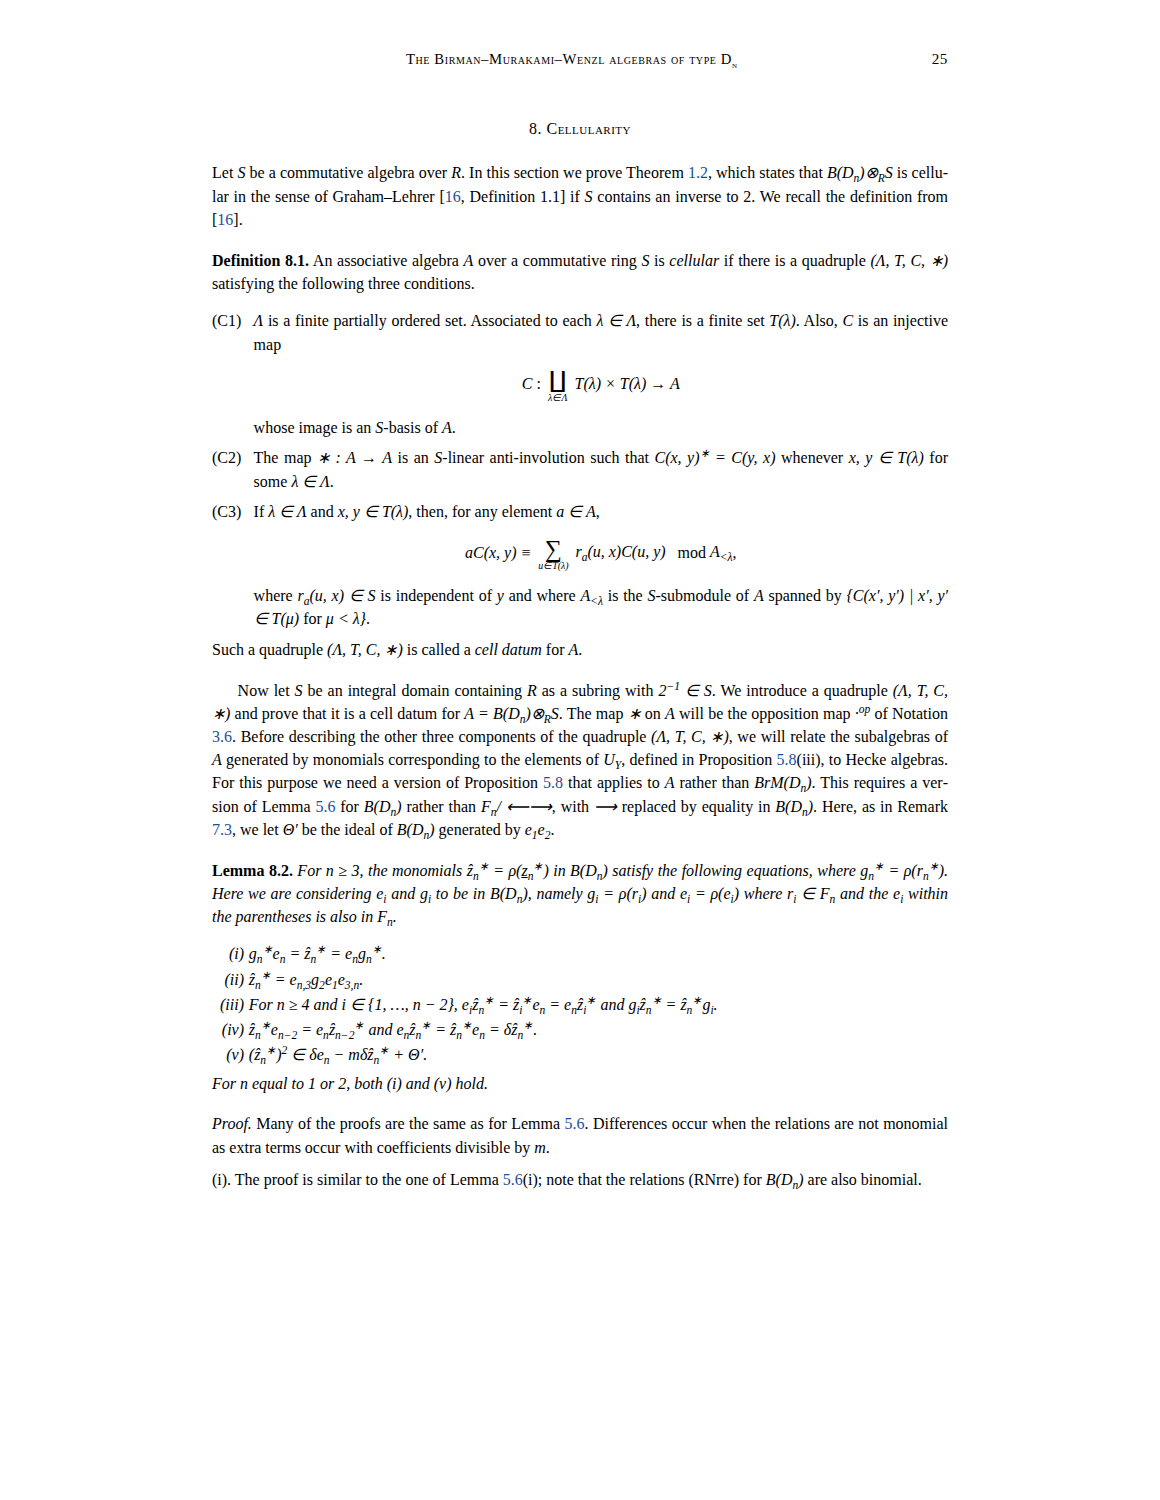The Birman–Murakami–Wenzl algebras of type Dn 25
8. Cellularity
Let S be a commutative algebra over R. In this section we prove Theorem 1.2, which states that B(Dn)⊗RS is cellular in the sense of Graham–Lehrer [16, Definition 1.1] if S contains an inverse to 2. We recall the definition from [16].
Definition 8.1. An associative algebra A over a commutative ring S is cellular if there is a quadruple (Λ, T, C, ∗) satisfying the following three conditions.
(C1) Λ is a finite partially ordered set. Associated to each λ ∈ Λ, there is a finite set T(λ). Also, C is an injective map C : ∐λ∈Λ T(λ) × T(λ) → A whose image is an S-basis of A.
(C2) The map ∗ : A → A is an S-linear anti-involution such that C(x, y)∗ = C(y, x) whenever x, y ∈ T(λ) for some λ ∈ Λ.
(C3) If λ ∈ Λ and x, y ∈ T(λ), then, for any element a ∈ A, aC(x, y) ≡ ∑u∈T(λ) ra(u, x)C(u, y) mod A<λ, where ra(u, x) ∈ S is independent of y and where A<λ is the S-submodule of A spanned by {C(x′, y′) | x′, y′ ∈ T(μ) for μ < λ}.
Such a quadruple (Λ, T, C, ∗) is called a cell datum for A.
Now let S be an integral domain containing R as a subring with 2−1 ∈ S. We introduce a quadruple (Λ, T, C, ∗) and prove that it is a cell datum for A = B(Dn)⊗RS. The map ∗ on A will be the opposition map ·op of Notation 3.6. Before describing the other three components of the quadruple (Λ, T, C, ∗), we will relate the subalgebras of A generated by monomials corresponding to the elements of UY, defined in Proposition 5.8(iii), to Hecke algebras. For this purpose we need a version of Proposition 5.8 that applies to A rather than BrM(Dn). This requires a version of Lemma 5.6 for B(Dn) rather than Fn/ ⟵⟶, with ⟶ replaced by equality in B(Dn). Here, as in Remark 7.3, we let Θ′ be the ideal of B(Dn) generated by e1e2.
Lemma 8.2. For n ≥ 3, the monomials ẑn∗ = ρ(zn∗) in B(Dn) satisfy the following equations, where gn∗ = ρ(rn∗). Here we are considering ei and gi to be in B(Dn), namely gi = ρ(ri) and ei = ρ(ei) where ri ∈ Fn and the ei within the parentheses is also in Fn.
(i) gn∗en = ẑn∗ = engn∗.
(ii) ẑn∗ = en,3g2e1e3,n.
(iii) For n ≥ 4 and i ∈ {1, …, n − 2}, eiẑn∗ = ẑi∗en = enẑi∗ and giẑn∗ = ẑn∗gi.
(iv) ẑn∗en−2 = enẑn−2∗ and enẑn∗ = ẑn∗en = δẑn∗.
(v) (ẑn∗)2 ∈ δen − mδẑn∗ + Θ′.
For n equal to 1 or 2, both (i) and (v) hold.
Proof. Many of the proofs are the same as for Lemma 5.6. Differences occur when the relations are not monomial as extra terms occur with coefficients divisible by m.
(i). The proof is similar to the one of Lemma 5.6(i); note that the relations (RNrre) for B(Dn) are also binomial.